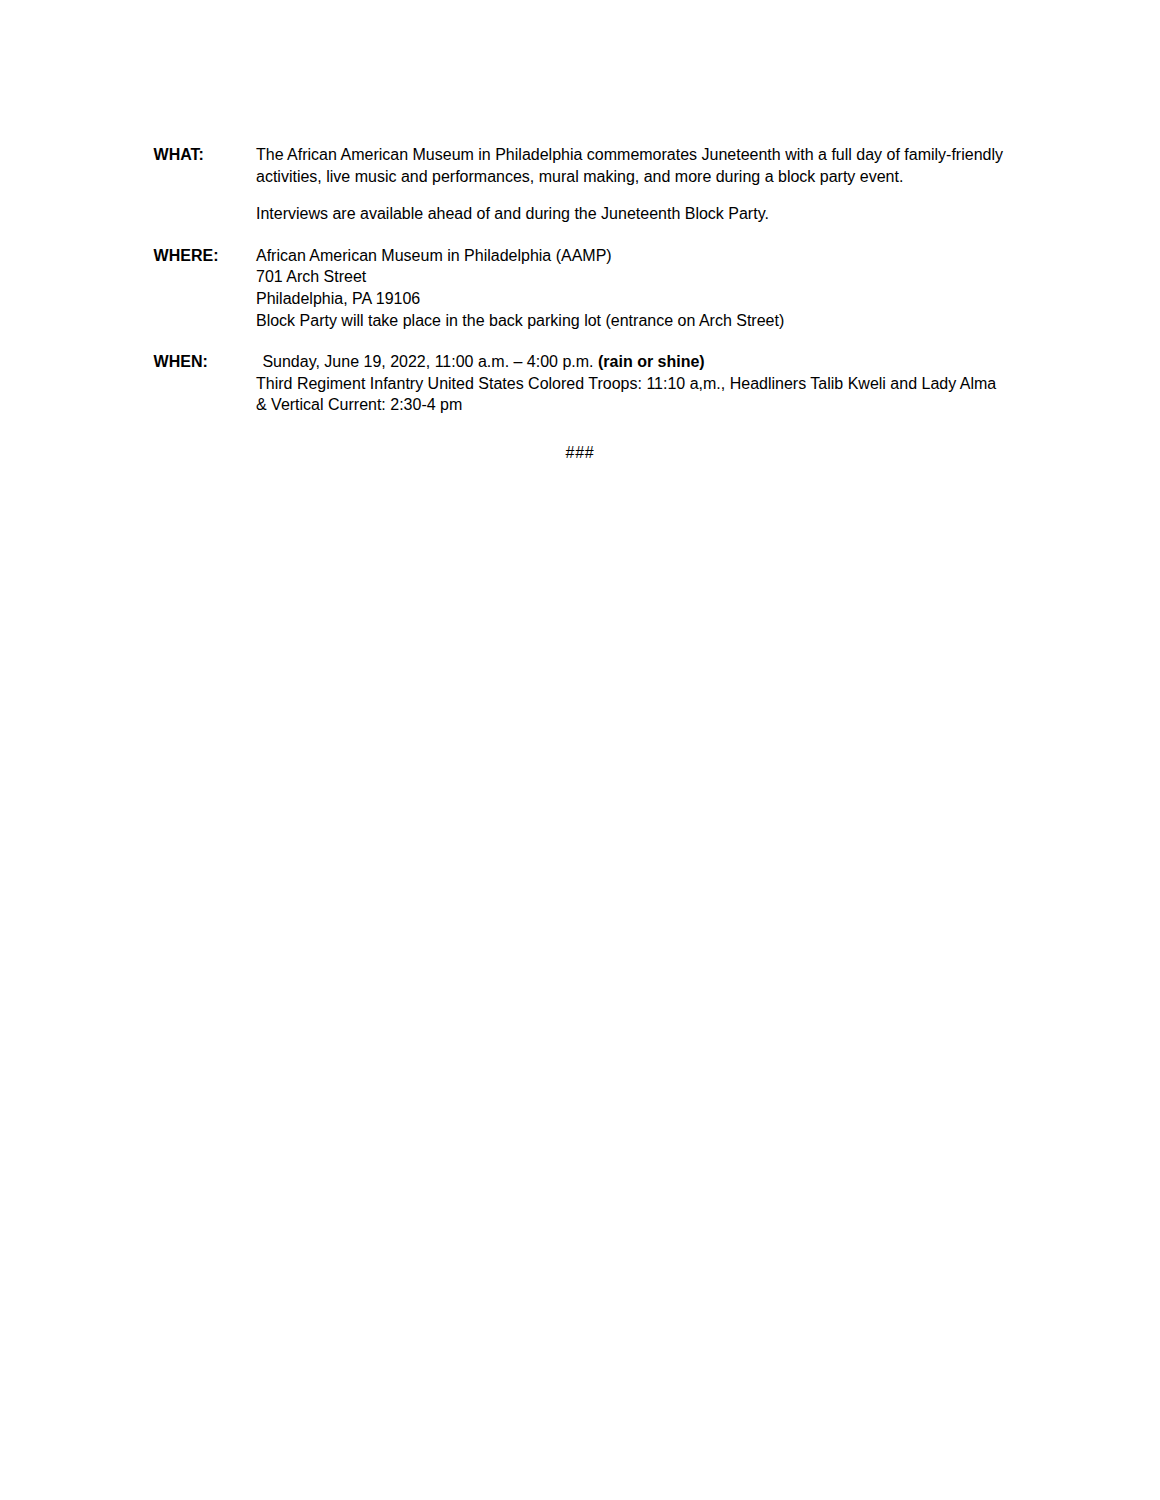| WHAT: | The African American Museum in Philadelphia commemorates Juneteenth with a full day of family-friendly activities, live music and performances, mural making, and more during a block party event. Interviews are available ahead of and during the Juneteenth Block Party. |
| WHERE: | African American Museum in Philadelphia (AAMP) 701 Arch Street Philadelphia, PA 19106 Block Party will take place in the back parking lot (entrance on Arch Street) |
| WHEN: | Sunday, June 19, 2022, 11:00 a.m. – 4:00 p.m. (rain or shine) Third Regiment Infantry United States Colored Troops: 11:10 a,m., Headliners Talib Kweli and Lady Alma & Vertical Current: 2:30-4 pm |
###